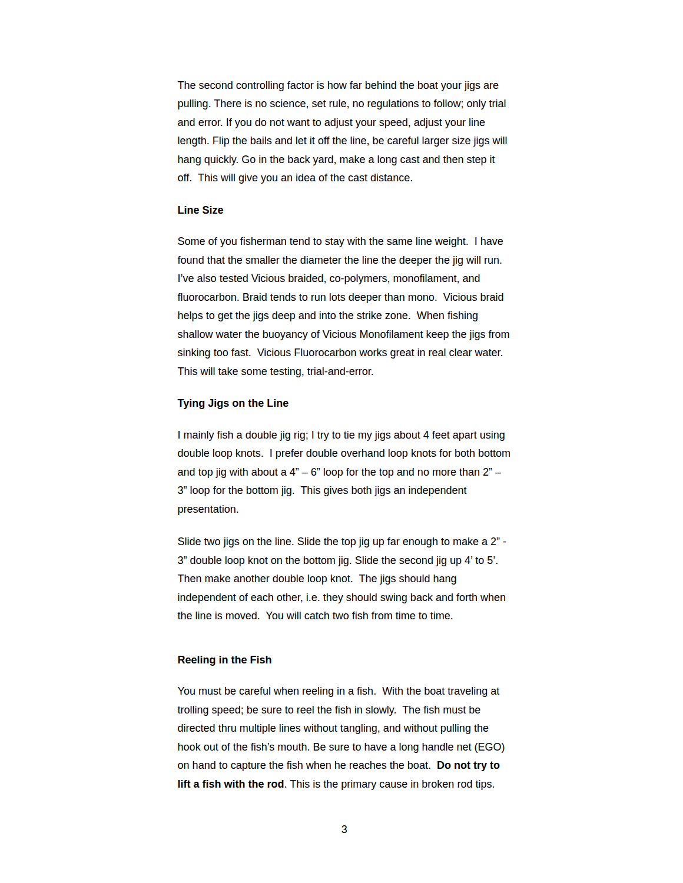The second controlling factor is how far behind the boat your jigs are pulling. There is no science, set rule, no regulations to follow; only trial and error. If you do not want to adjust your speed, adjust your line length. Flip the bails and let it off the line, be careful larger size jigs will hang quickly. Go in the back yard, make a long cast and then step it off. This will give you an idea of the cast distance.
Line Size
Some of you fisherman tend to stay with the same line weight. I have found that the smaller the diameter the line the deeper the jig will run. I’ve also tested Vicious braided, co-polymers, monofilament, and fluorocarbon. Braid tends to run lots deeper than mono. Vicious braid helps to get the jigs deep and into the strike zone. When fishing shallow water the buoyancy of Vicious Monofilament keep the jigs from sinking too fast. Vicious Fluorocarbon works great in real clear water. This will take some testing, trial-and-error.
Tying Jigs on the Line
I mainly fish a double jig rig; I try to tie my jigs about 4 feet apart using double loop knots. I prefer double overhand loop knots for both bottom and top jig with about a 4” – 6” loop for the top and no more than 2” – 3” loop for the bottom jig. This gives both jigs an independent presentation.
Slide two jigs on the line. Slide the top jig up far enough to make a 2” - 3” double loop knot on the bottom jig. Slide the second jig up 4’ to 5’. Then make another double loop knot. The jigs should hang independent of each other, i.e. they should swing back and forth when the line is moved. You will catch two fish from time to time.
Reeling in the Fish
You must be careful when reeling in a fish. With the boat traveling at trolling speed; be sure to reel the fish in slowly. The fish must be directed thru multiple lines without tangling, and without pulling the hook out of the fish’s mouth. Be sure to have a long handle net (EGO) on hand to capture the fish when he reaches the boat. Do not try to lift a fish with the rod. This is the primary cause in broken rod tips.
3